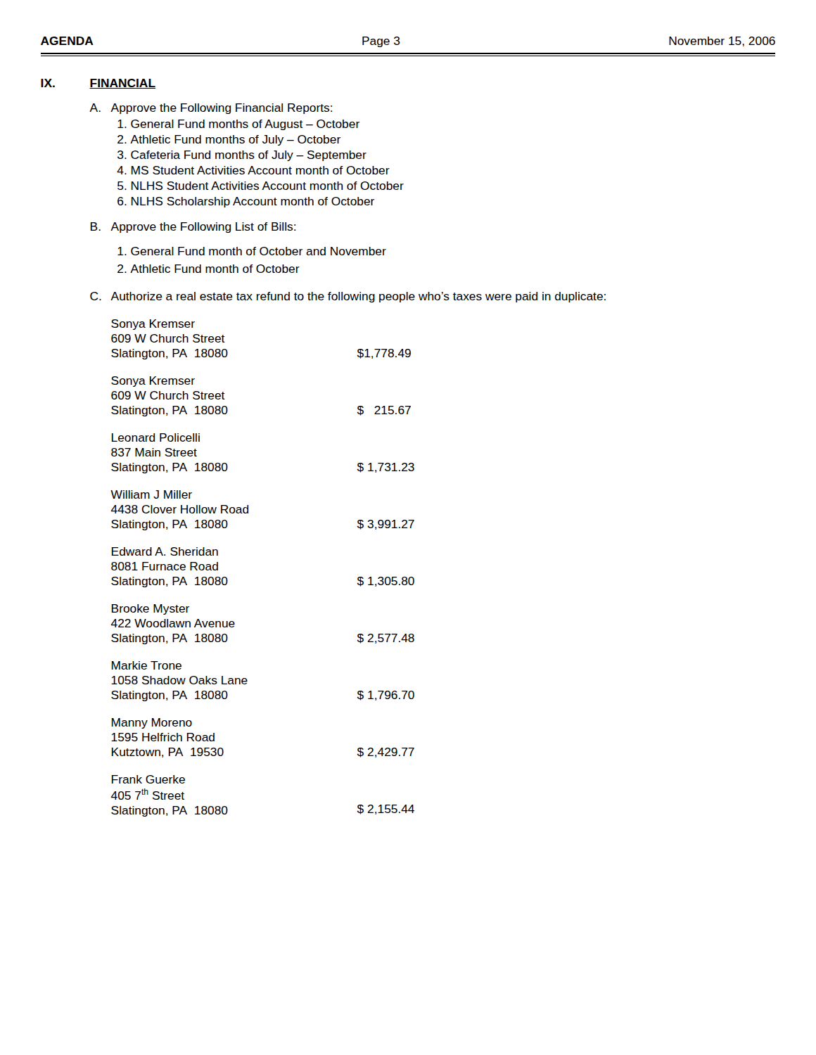AGENDA Page 3 November 15, 2006
IX.
FINANCIAL
A.
Approve the Following Financial Reports:
General Fund months of August – October
Athletic Fund months of July – October
Cafeteria Fund months of July – September
MS Student Activities Account month of October
NLHS Student Activities Account month of October
NLHS Scholarship Account month of October
B.
Approve the Following List of Bills:
General Fund month of October and November
Athletic Fund month of October
C.
Authorize a real estate tax refund to the following people who’s taxes were paid in duplicate:
| Sonya Kremser 609 W Church Street Slatington, PA 18080 | x x $1,778.49 |
| Sonya Kremser 609 W Church Street Slatington, PA 18080 | x x $ 215.67 |
| Leonard Policelli 837 Main Street Slatington, PA 18080 | x x $ 1,731.23 |
| William J Miller 4438 Clover Hollow Road Slatington, PA 18080 | x x $ 3,991.27 |
| Edward A. Sheridan 8081 Furnace Road Slatington, PA 18080 | x x $ 1,305.80 |
| Brooke Myster 422 Woodlawn Avenue Slatington, PA 18080 | x x $ 2,577.48 |
| Markie Trone 1058 Shadow Oaks Lane Slatington, PA 18080 | x x $ 1,796.70 |
| Manny Moreno 1595 Helfrich Road Kutztown, PA 19530 | x x $ 2,429.77 |
| Frank Guerke 405 7 th Street Slatington, PA 18080 | x x $ 2,155.44 |